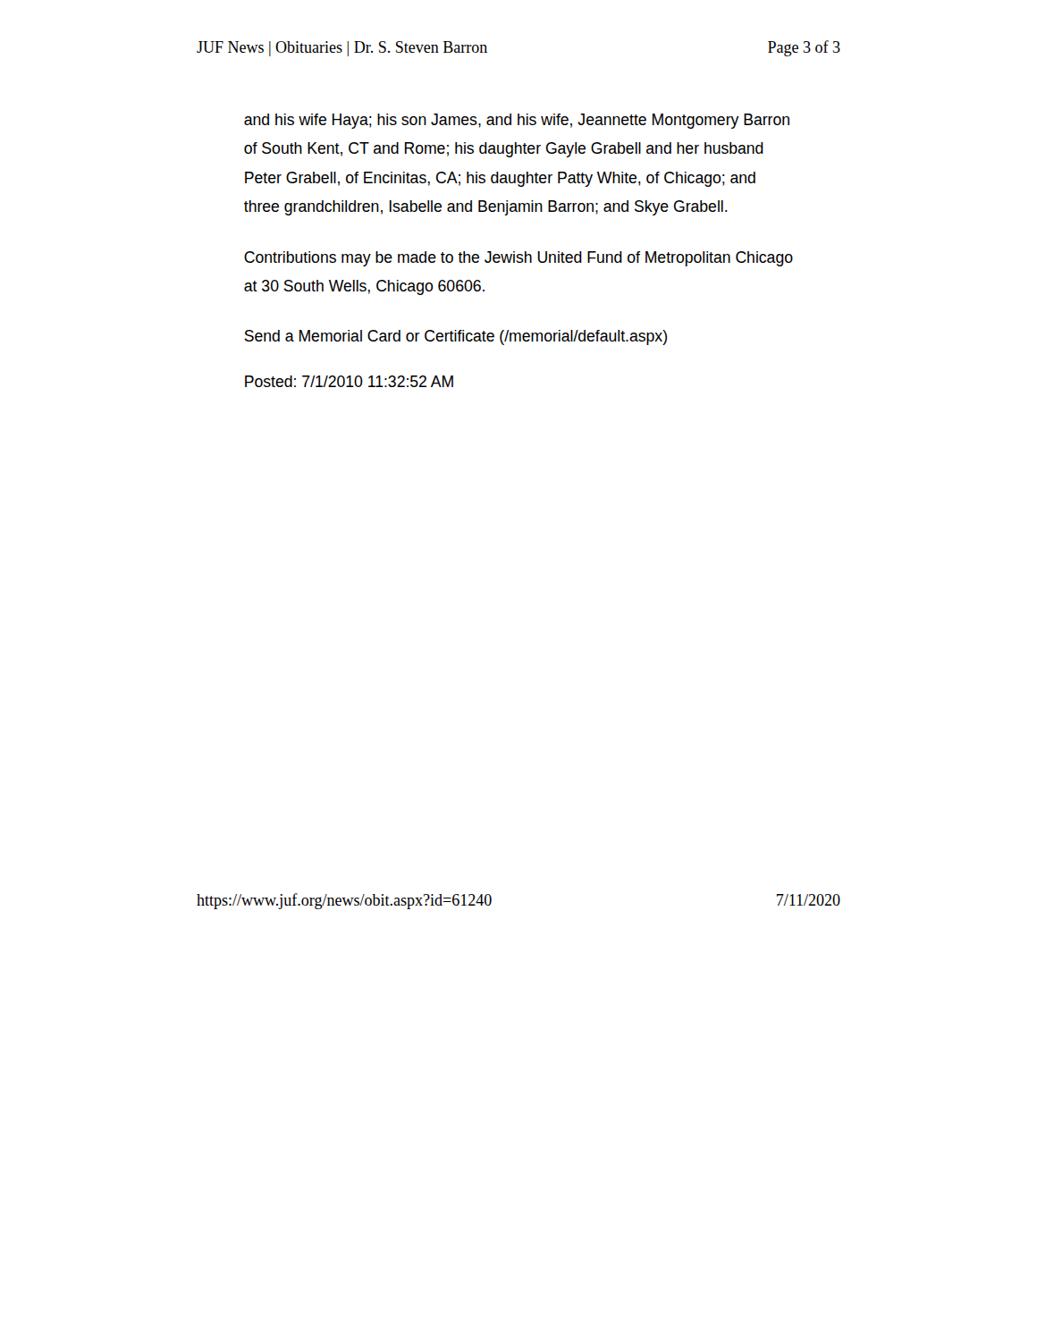JUF News | Obituaries | Dr. S. Steven Barron
Page 3 of 3
and his wife Haya; his son James, and his wife, Jeannette Montgomery Barron of South Kent, CT and Rome; his daughter Gayle Grabell and her husband Peter Grabell, of Encinitas, CA; his daughter Patty White, of Chicago; and three grandchildren, Isabelle and Benjamin Barron; and Skye Grabell.
Contributions may be made to the Jewish United Fund of Metropolitan Chicago at 30 South Wells, Chicago 60606.
Send a Memorial Card or Certificate (/memorial/default.aspx)
Posted: 7/1/2010 11:32:52 AM
https://www.juf.org/news/obit.aspx?id=61240
7/11/2020